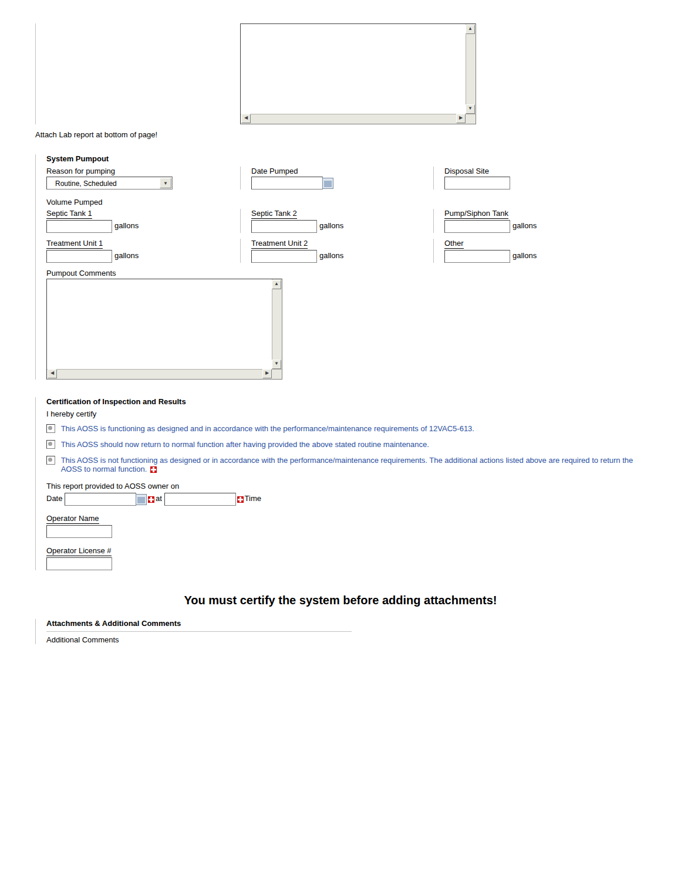▲
▼
◀
▶
Attach Lab report at bottom of page!
System Pumpout
Reason for pumping
Routine, Scheduled▼
Date Pumped
Disposal Site
Volume Pumped
Septic Tank 1 gallons
Septic Tank 2 gallons
Pump/Siphon Tank gallons
Treatment Unit 1 gallons
Treatment Unit 2 gallons
Other gallons
Pumpout Comments
▲
▼
◀
▶
Certification of Inspection and Results
I hereby certify
This AOSS is functioning as designed and in accordance with the performance/maintenance requirements of 12VAC5-613.
This AOSS should now return to normal function after having provided the above stated routine maintenance.
This AOSS is not functioning as designed or in accordance with the performance/maintenance requirements. The additional actions listed above are required to return the AOSS to normal function.
This report provided to AOSS owner on
Date at Time
Operator Name
Operator License #
You must certify the system before adding attachments!
Attachments & Additional Comments
Additional Comments